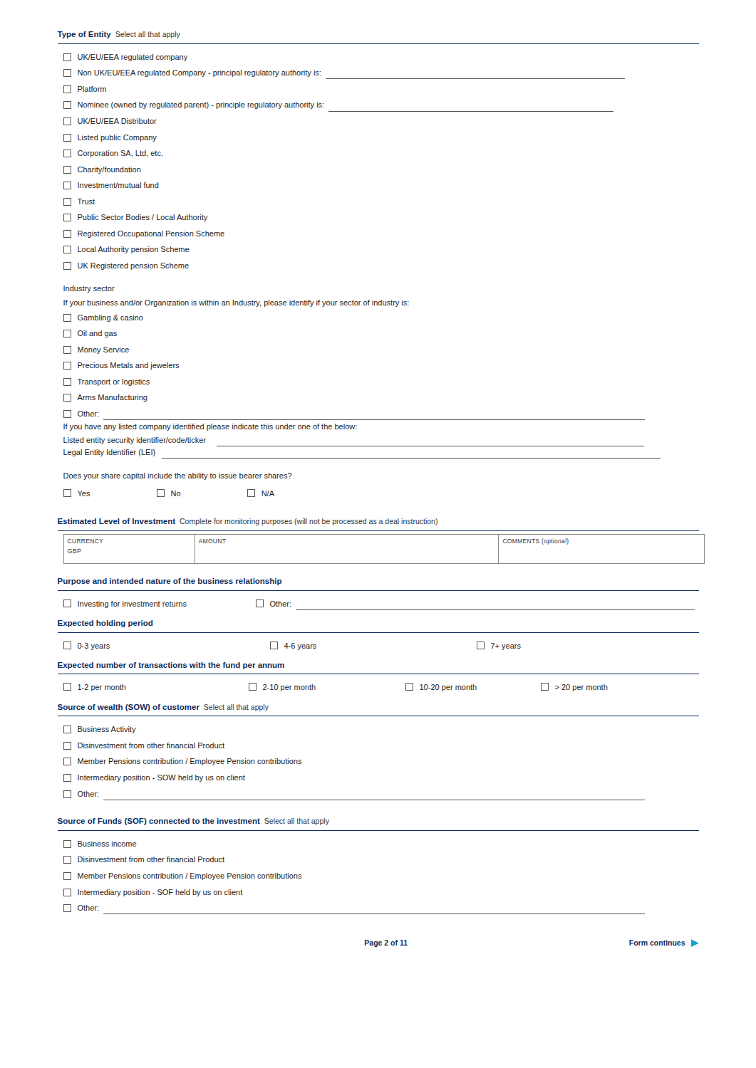Type of Entity
Select all that apply
UK/EU/EEA regulated company
Non UK/EU/EEA regulated Company - principal regulatory authority is:
Platform
Nominee (owned by regulated parent) - principle regulatory authority is:
UK/EU/EEA Distributor
Listed public Company
Corporation SA, Ltd, etc.
Charity/foundation
Investment/mutual fund
Trust
Public Sector Bodies / Local Authority
Registered Occupational Pension Scheme
Local Authority pension Scheme
UK Registered pension Scheme
Industry sector
If your business and/or Organization is within an Industry, please identify if your sector of industry is:
Gambling & casino
Oil and gas
Money Service
Precious Metals and jewelers
Transport or logistics
Arms Manufacturing
Other:
If you have any listed company identified please indicate this under one of the below:
Listed entity security identifier/code/ticker
Legal Entity Identifier (LEI)
Does your share capital include the ability to issue bearer shares?
Yes No N/A
Estimated Level of Investment
Complete for monitoring purposes (will not be processed as a deal instruction)
| CURRENCY GBP | AMOUNT | COMMENTS (optional) |
Purpose and intended nature of the business relationship
Investing for investment returns
Other:
Expected holding period
0-3 years
4-6 years
7+ years
Expected number of transactions with the fund per annum
1-2 per month
2-10 per month
10-20 per month
> 20 per month
Source of wealth (SOW) of customer
Select all that apply
Business Activity
Disinvestment from other financial Product
Member Pensions contribution / Employee Pension contributions
Intermediary position - SOW held by us on client
Other:
Source of Funds (SOF) connected to the investment
Select all that apply
Business income
Disinvestment from other financial Product
Member Pensions contribution / Employee Pension contributions
Intermediary position - SOF held by us on client
Other:
Page 2 of 11
Form continues ▶